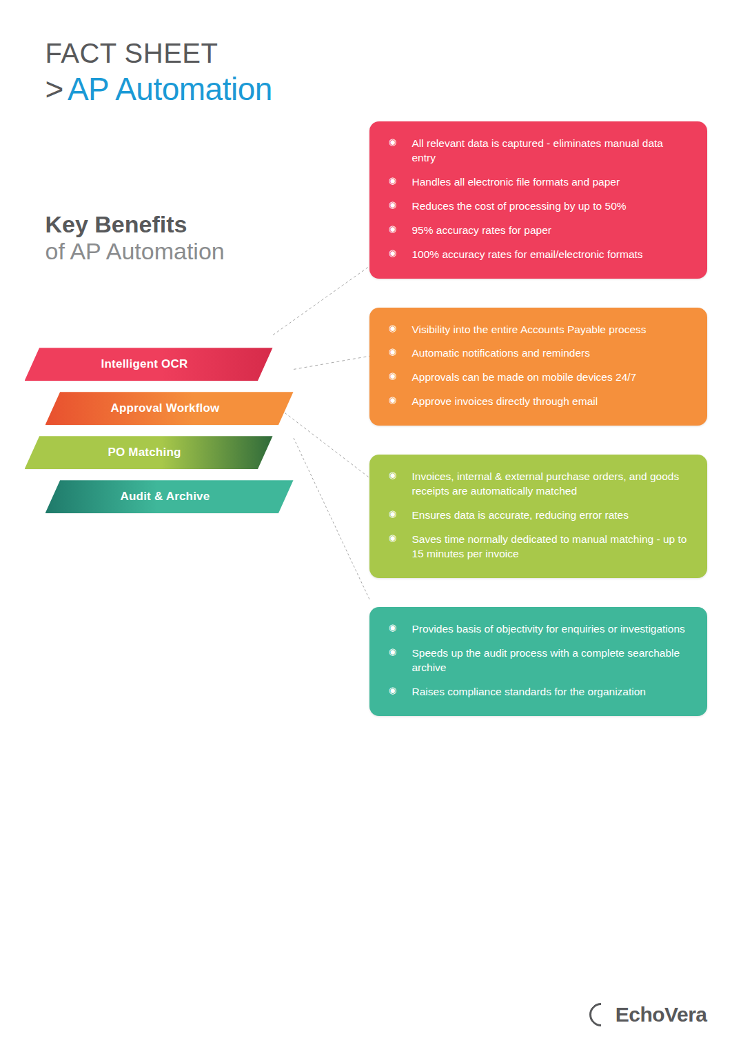Fact Sheet
>AP Automation
Key Benefits
of AP Automation
Intelligent OCR
Approval Workflow
PO Matching
Audit & Archive
All relevant data is captured - eliminates manual data entry
Handles all electronic file formats and paper
Reduces the cost of processing by up to 50%
95% accuracy rates for paper
100% accuracy rates for email/electronic formats
Visibility into the entire Accounts Payable process
Automatic notifications and reminders
Approvals can be made on mobile devices 24/7
Approve invoices directly through email
Invoices, internal & external purchase orders, and goods receipts are automatically matched
Ensures data is accurate, reducing error rates
Saves time normally dedicated to manual matching - up to 15 minutes per invoice
Provides basis of objectivity for enquiries or investigations
Speeds up the audit process with a complete searchable archive
Raises compliance standards for the organization
EchoVera